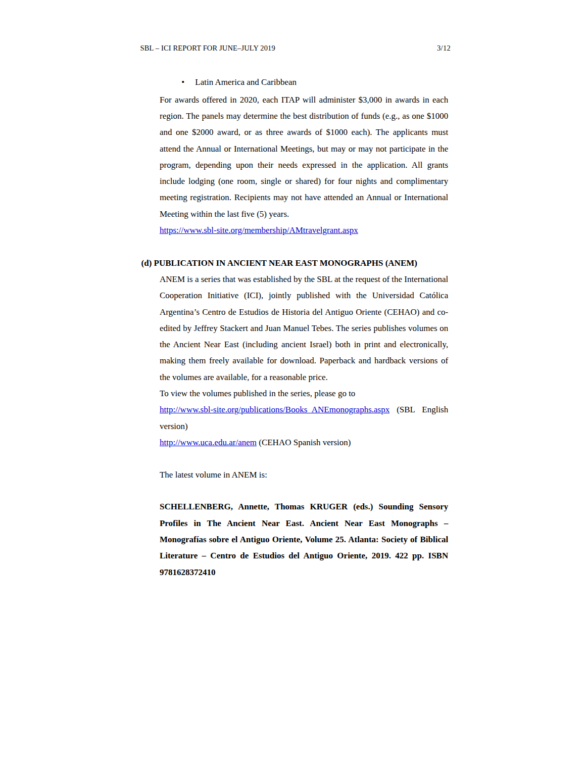SBL – ICI Report for June–July 2019 3/12
• Latin America and Caribbean
For awards offered in 2020, each ITAP will administer $3,000 in awards in each region. The panels may determine the best distribution of funds (e.g., as one $1000 and one $2000 award, or as three awards of $1000 each). The applicants must attend the Annual or International Meetings, but may or may not participate in the program, depending upon their needs expressed in the application. All grants include lodging (one room, single or shared) for four nights and complimentary meeting registration. Recipients may not have attended an Annual or International Meeting within the last five (5) years.
https://www.sbl-site.org/membership/AMtravelgrant.aspx
(d) PUBLICATION IN ANCIENT NEAR EAST MONOGRAPHS (ANEM)
ANEM is a series that was established by the SBL at the request of the International Cooperation Initiative (ICI), jointly published with the Universidad Católica Argentina’s Centro de Estudios de Historia del Antiguo Oriente (CEHAO) and co-edited by Jeffrey Stackert and Juan Manuel Tebes. The series publishes volumes on the Ancient Near East (including ancient Israel) both in print and electronically, making them freely available for download. Paperback and hardback versions of the volumes are available, for a reasonable price.
To view the volumes published in the series, please go to
http://www.sbl-site.org/publications/Books_ANEmonographs.aspx (SBL English version)
http://www.uca.edu.ar/anem (CEHAO Spanish version)
The latest volume in ANEM is:
SCHELLENBERG, Annette, Thomas KRUGER (eds.) Sounding Sensory Profiles in The Ancient Near East. Ancient Near East Monographs – Monografías sobre el Antiguo Oriente, Volume 25. Atlanta: Society of Biblical Literature – Centro de Estudios del Antiguo Oriente, 2019. 422 pp. ISBN 9781628372410